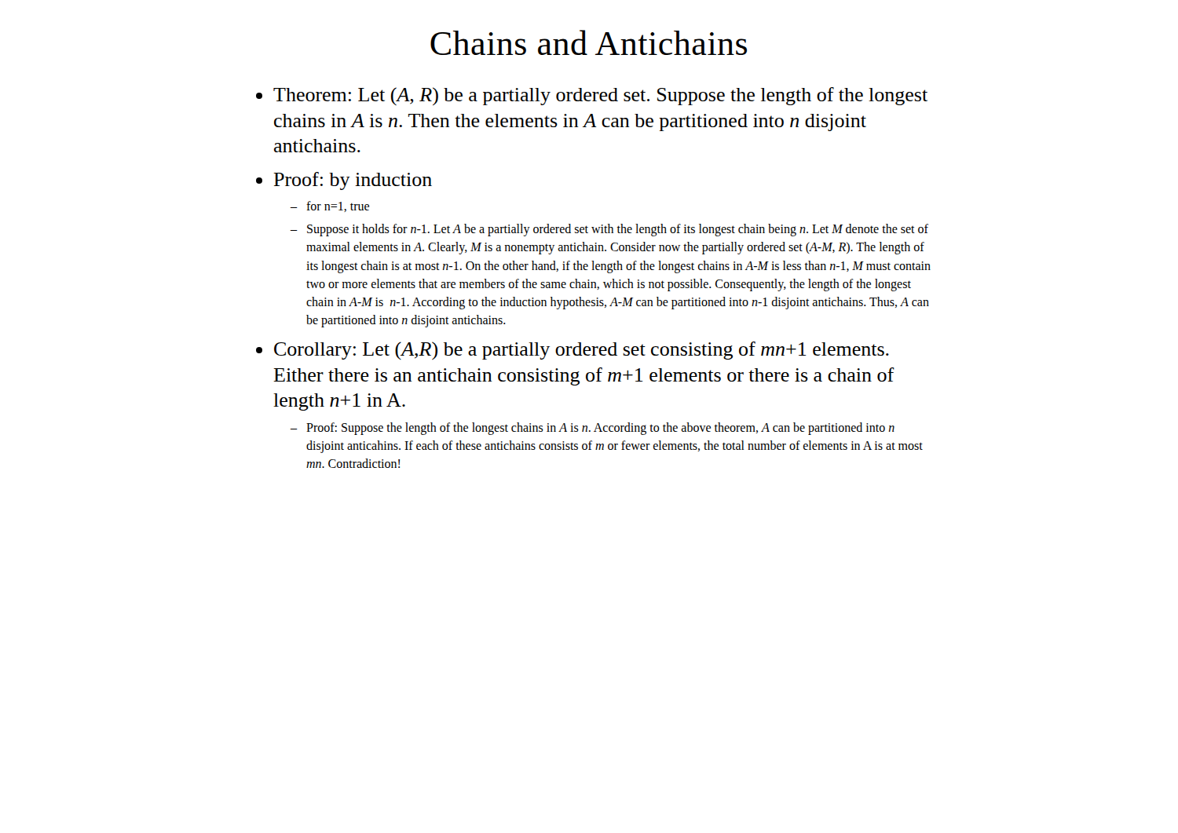Chains and Antichains
Theorem: Let (A, R) be a partially ordered set. Suppose the length of the longest chains in A is n. Then the elements in A can be partitioned into n disjoint antichains.
Proof: by induction
for n=1, true
Suppose it holds for n-1. Let A be a partially ordered set with the length of its longest chain being n. Let M denote the set of maximal elements in A. Clearly, M is a nonempty antichain. Consider now the partially ordered set (A-M, R). The length of its longest chain is at most n-1. On the other hand, if the length of the longest chains in A-M is less than n-1, M must contain two or more elements that are members of the same chain, which is not possible. Consequently, the length of the longest chain in A-M is n-1. According to the induction hypothesis, A-M can be partitioned into n-1 disjoint antichains. Thus, A can be partitioned into n disjoint antichains.
Corollary: Let (A,R) be a partially ordered set consisting of mn+1 elements. Either there is an antichain consisting of m+1 elements or there is a chain of length n+1 in A.
Proof: Suppose the length of the longest chains in A is n. According to the above theorem, A can be partitioned into n disjoint anticahins. If each of these antichains consists of m or fewer elements, the total number of elements in A is at most mn. Contradiction!